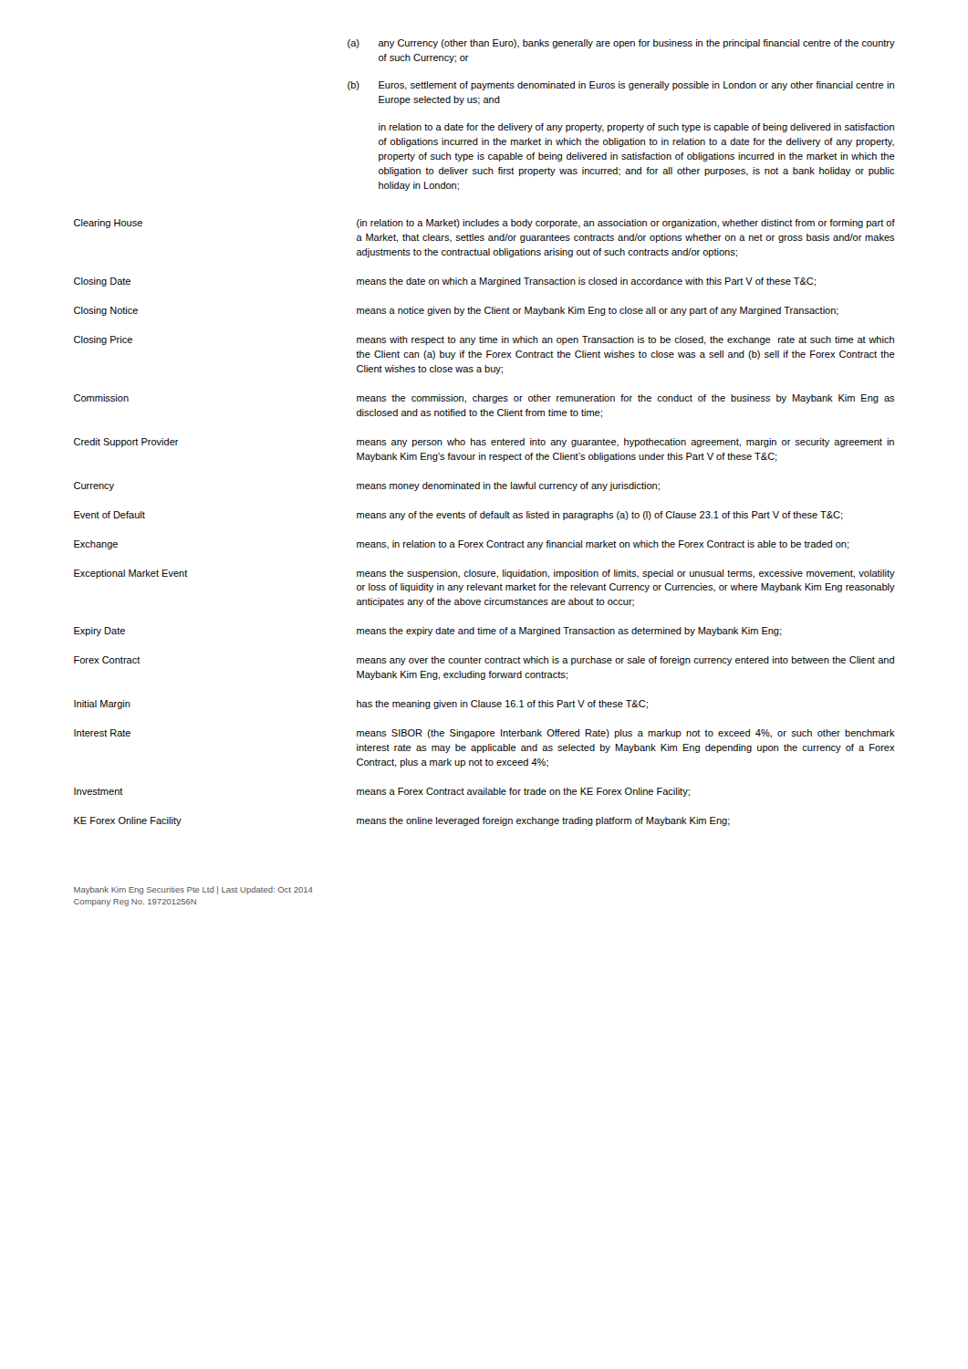(a)
any Currency (other than Euro), banks generally are open for business in the principal financial centre of the country of such Currency; or
(b)
Euros, settlement of payments denominated in Euros is generally possible in London or any other financial centre in Europe selected by us; and
in relation to a date for the delivery of any property, property of such type is capable of being delivered in satisfaction of obligations incurred in the market in which the obligation to in relation to a date for the delivery of any property, property of such type is capable of being delivered in satisfaction of obligations incurred in the market in which the obligation to deliver such first property was incurred; and for all other purposes, is not a bank holiday or public holiday in London;
Clearing House
(in relation to a Market) includes a body corporate, an association or organization, whether distinct from or forming part of a Market, that clears, settles and/or guarantees contracts and/or options whether on a net or gross basis and/or makes adjustments to the contractual obligations arising out of such contracts and/or options;
Closing Date
means the date on which a Margined Transaction is closed in accordance with this Part V of these T&C;
Closing Notice
means a notice given by the Client or Maybank Kim Eng to close all or any part of any Margined Transaction;
Closing Price
means with respect to any time in which an open Transaction is to be closed, the exchange rate at such time at which the Client can (a) buy if the Forex Contract the Client wishes to close was a sell and (b) sell if the Forex Contract the Client wishes to close was a buy;
Commission
means the commission, charges or other remuneration for the conduct of the business by Maybank Kim Eng as disclosed and as notified to the Client from time to time;
Credit Support Provider
means any person who has entered into any guarantee, hypothecation agreement, margin or security agreement in Maybank Kim Eng’s favour in respect of the Client’s obligations under this Part V of these T&C;
Currency
means money denominated in the lawful currency of any jurisdiction;
Event of Default
means any of the events of default as listed in paragraphs (a) to (l) of Clause 23.1 of this Part V of these T&C;
Exchange
means, in relation to a Forex Contract any financial market on which the Forex Contract is able to be traded on;
Exceptional Market Event
means the suspension, closure, liquidation, imposition of limits, special or unusual terms, excessive movement, volatility or loss of liquidity in any relevant market for the relevant Currency or Currencies, or where Maybank Kim Eng reasonably anticipates any of the above circumstances are about to occur;
Expiry Date
means the expiry date and time of a Margined Transaction as determined by Maybank Kim Eng;
Forex Contract
means any over the counter contract which is a purchase or sale of foreign currency entered into between the Client and Maybank Kim Eng, excluding forward contracts;
Initial Margin
has the meaning given in Clause 16.1 of this Part V of these T&C;
Interest Rate
means SIBOR (the Singapore Interbank Offered Rate) plus a markup not to exceed 4%, or such other benchmark interest rate as may be applicable and as selected by Maybank Kim Eng depending upon the currency of a Forex Contract, plus a mark up not to exceed 4%;
Investment
means a Forex Contract available for trade on the KE Forex Online Facility;
KE Forex Online Facility
means the online leveraged foreign exchange trading platform of Maybank Kim Eng;
Maybank Kim Eng Securities Pte Ltd | Last Updated: Oct 2014
Company Reg No. 197201256N